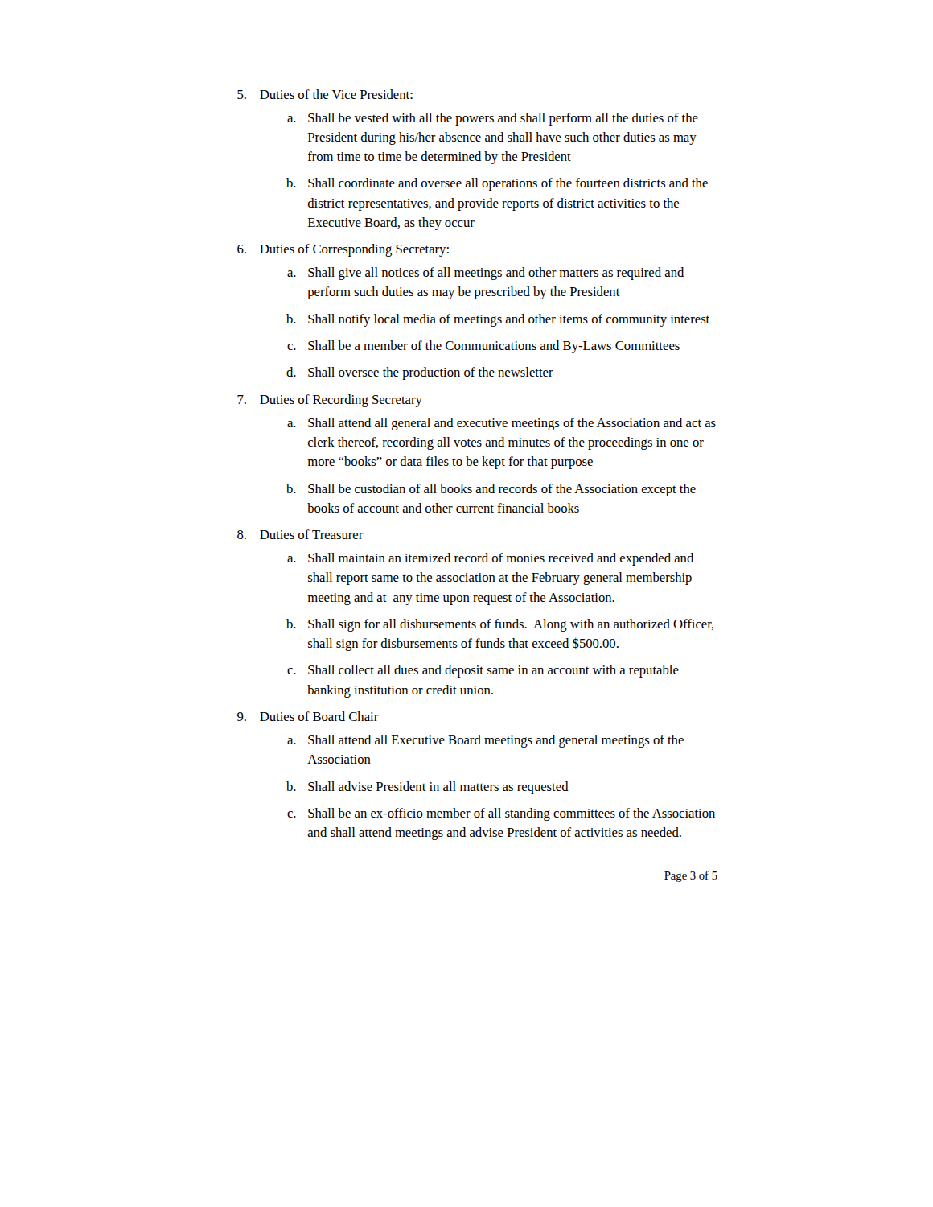Duties of the Vice President:
Shall be vested with all the powers and shall perform all the duties of the President during his/her absence and shall have such other duties as may from time to time be determined by the President
Shall coordinate and oversee all operations of the fourteen districts and the district representatives, and provide reports of district activities to the Executive Board, as they occur
Duties of Corresponding Secretary:
Shall give all notices of all meetings and other matters as required and perform such duties as may be prescribed by the President
Shall notify local media of meetings and other items of community interest
Shall be a member of the Communications and By-Laws Committees
Shall oversee the production of the newsletter
Duties of Recording Secretary
Shall attend all general and executive meetings of the Association and act as clerk thereof, recording all votes and minutes of the proceedings in one or more “books” or data files to be kept for that purpose
Shall be custodian of all books and records of the Association except the books of account and other current financial books
Duties of Treasurer
Shall maintain an itemized record of monies received and expended and shall report same to the association at the February general membership meeting and at any time upon request of the Association.
Shall sign for all disbursements of funds. Along with an authorized Officer, shall sign for disbursements of funds that exceed $500.00.
Shall collect all dues and deposit same in an account with a reputable banking institution or credit union.
Duties of Board Chair
Shall attend all Executive Board meetings and general meetings of the Association
Shall advise President in all matters as requested
Shall be an ex-officio member of all standing committees of the Association and shall attend meetings and advise President of activities as needed.
Page 3 of 5